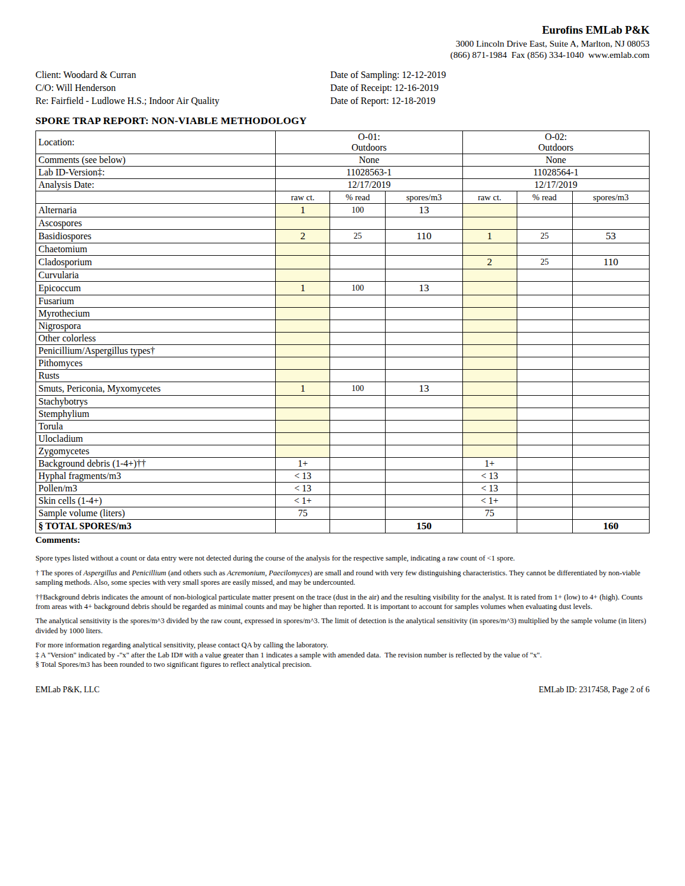Eurofins EMLab P&K
3000 Lincoln Drive East, Suite A, Marlton, NJ 08053
(866) 871-1984 Fax (856) 334-1040 www.emlab.com
| Client: Woodard & Curran C/O: Will Henderson Re: Fairfield - Ludlowe H.S.; Indoor Air Quality | Date of Sampling: 12-12-2019 Date of Receipt: 12-16-2019 Date of Report: 12-18-2019 |
SPORE TRAP REPORT: NON-VIABLE METHODOLOGY
| Location: | O-01: Outdoors | O-02: Outdoors |
| Comments (see below) | None | None |
| Lab ID-Version‡: | 11028563-1 | 11028564-1 |
| Analysis Date: | 12/17/2019 | 12/17/2019 |
| | raw ct. | % read | spores/m3 | raw ct. | % read | spores/m3 |
| Alternaria | 1 | 100 | 13 | | | |
| Ascospores | | | | | | |
| Basidiospores | 2 | 25 | 110 | 1 | 25 | 53 |
| Chaetomium | | | | | | |
| Cladosporium | | | | 2 | 25 | 110 |
| Curvularia | | | | | | |
| Epicoccum | 1 | 100 | 13 | | | |
| Fusarium | | | | | | |
| Myrothecium | | | | | | |
| Nigrospora | | | | | | |
| Other colorless | | | | | | |
| Penicillium/Aspergillus types† | | | | | | |
| Pithomyces | | | | | | |
| Rusts | | | | | | |
| Smuts, Periconia, Myxomycetes | 1 | 100 | 13 | | | |
| Stachybotrys | | | | | | |
| Stemphylium | | | | | | |
| Torula | | | | | | |
| Ulocladium | | | | | | |
| Zygomycetes | | | | | | |
| Background debris (1-4+)†† | 1+ | | | 1+ | | |
| Hyphal fragments/m3 | < 13 | | | < 13 | | |
| Pollen/m3 | < 13 | | | < 13 | | |
| Skin cells (1-4+) | < 1+ | | | < 1+ | | |
| Sample volume (liters) | 75 | | | 75 | | |
| § TOTAL SPORES/m3 | | | 150 | | | 160 |
Comments:
Spore types listed without a count or data entry were not detected during the course of the analysis for the respective sample, indicating a raw count of <1 spore.
† The spores of Aspergillus and Penicillium (and others such as Acremonium, Paecilomyces) are small and round with very few distinguishing characteristics. They cannot be differentiated by non-viable sampling methods. Also, some species with very small spores are easily missed, and may be undercounted.
††Background debris indicates the amount of non-biological particulate matter present on the trace (dust in the air) and the resulting visibility for the analyst. It is rated from 1+ (low) to 4+ (high). Counts from areas with 4+ background debris should be regarded as minimal counts and may be higher than reported. It is important to account for samples volumes when evaluating dust levels.
The analytical sensitivity is the spores/m^3 divided by the raw count, expressed in spores/m^3. The limit of detection is the analytical sensitivity (in spores/m^3) multiplied by the sample volume (in liters) divided by 1000 liters.
For more information regarding analytical sensitivity, please contact QA by calling the laboratory.
‡ A "Version" indicated by -"x" after the Lab ID# with a value greater than 1 indicates a sample with amended data. The revision number is reflected by the value of "x".
§ Total Spores/m3 has been rounded to two significant figures to reflect analytical precision.
EMLab P&K, LLC
EMLab ID: 2317458, Page 2 of 6